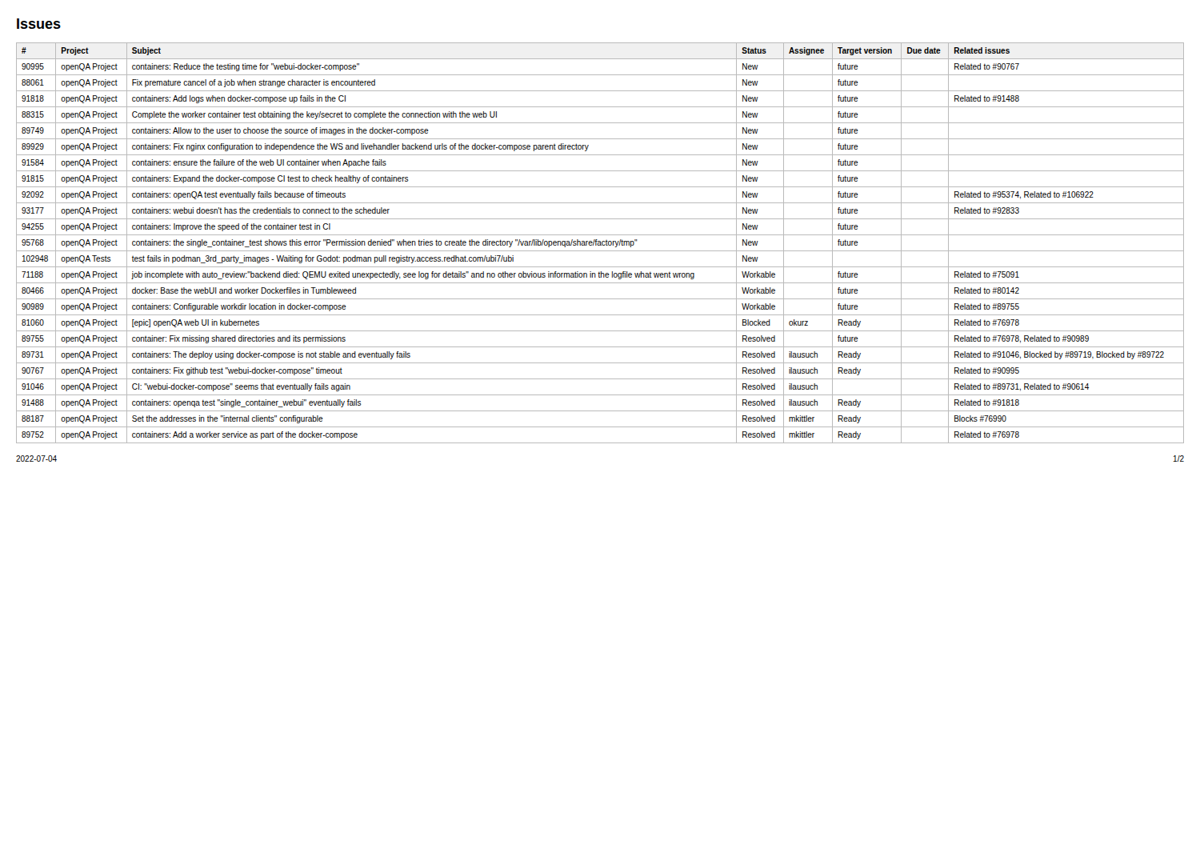Issues
| # | Project | Subject | Status | Assignee | Target version | Due date | Related issues |
| --- | --- | --- | --- | --- | --- | --- | --- |
| 90995 | openQA Project | containers: Reduce the testing time for "webui-docker-compose" | New | | future | | Related to #90767 |
| 88061 | openQA Project | Fix premature cancel of a job when strange character is encountered | New | | future | | |
| 91818 | openQA Project | containers: Add logs when docker-compose up fails in the CI | New | | future | | Related to #91488 |
| 88315 | openQA Project | Complete the worker container test obtaining the key/secret to complete the connection with the web UI | New | | future | | |
| 89749 | openQA Project | containers: Allow to the user to choose the source of images in the docker-compose | New | | future | | |
| 89929 | openQA Project | containers: Fix nginx configuration to independence the WS and livehandler backend urls of the docker-compose parent directory | New | | future | | |
| 91584 | openQA Project | containers: ensure the failure of the web UI container when Apache fails | New | | future | | |
| 91815 | openQA Project | containers: Expand the docker-compose CI test to check healthy of containers | New | | future | | |
| 92092 | openQA Project | containers: openQA test eventually fails because of timeouts | New | | future | | Related to #95374, Related to #106922 |
| 93177 | openQA Project | containers: webui doesn't has the credentials to connect to the scheduler | New | | future | | Related to #92833 |
| 94255 | openQA Project | containers: Improve the speed of the container test in CI | New | | future | | |
| 95768 | openQA Project | containers: the single_container_test shows this error "Permission denied" when tries to create the directory "/var/lib/openqa/share/factory/tmp" | New | | future | | |
| 102948 | openQA Tests | test fails in podman_3rd_party_images - Waiting for Godot: podman pull registry.access.redhat.com/ubi7/ubi | New | | | | |
| 71188 | openQA Project | job incomplete with auto_review:"backend died: QEMU exited unexpectedly, see log for details" and no other obvious information in the logfile what went wrong | Workable | | future | | Related to #75091 |
| 80466 | openQA Project | docker: Base the webUI and worker Dockerfiles in Tumbleweed | Workable | | future | | Related to #80142 |
| 90989 | openQA Project | containers: Configurable workdir location in docker-compose | Workable | | future | | Related to #89755 |
| 81060 | openQA Project | [epic] openQA web UI in kubernetes | Blocked | okurz | Ready | | Related to #76978 |
| 89755 | openQA Project | container: Fix missing shared directories and its permissions | Resolved | | future | | Related to #76978, Related to #90989 |
| 89731 | openQA Project | containers: The deploy using docker-compose is not stable and eventually fails | Resolved | ilausuch | Ready | | Related to #91046, Blocked by #89719, Blocked by #89722 |
| 90767 | openQA Project | containers: Fix github test "webui-docker-compose" timeout | Resolved | ilausuch | Ready | | Related to #90995 |
| 91046 | openQA Project | CI: "webui-docker-compose" seems that eventually fails again | Resolved | ilausuch | | | Related to #89731, Related to #90614 |
| 91488 | openQA Project | containers: openqa test "single_container_webui" eventually fails | Resolved | ilausuch | Ready | | Related to #91818 |
| 88187 | openQA Project | Set the addresses in the "internal clients" configurable | Resolved | mkittler | Ready | | Blocks #76990 |
| 89752 | openQA Project | containers: Add a worker service as part of the docker-compose | Resolved | mkittler | Ready | | Related to #76978 |
2022-07-04 1/2